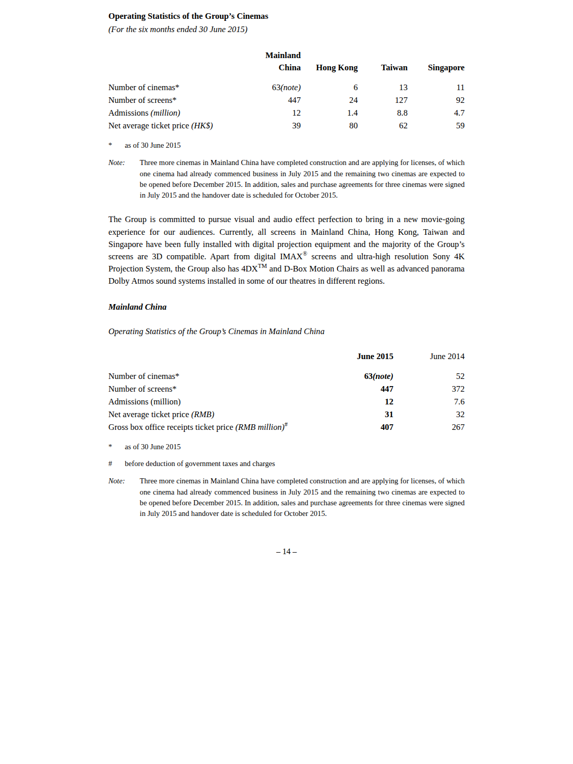Operating Statistics of the Group’s Cinemas
(For the six months ended 30 June 2015)
| | Mainland China | Hong Kong | Taiwan | Singapore |
| --- | --- | --- | --- | --- |
| Number of cinemas* | 63 (note) | 6 | 13 | 11 |
| Number of screens* | 447 | 24 | 127 | 92 |
| Admissions (million) | 12 | 1.4 | 8.8 | 4.7 |
| Net average ticket price (HK$) | 39 | 80 | 62 | 59 |
*
as of 30 June 2015
Note:
Three more cinemas in Mainland China have completed construction and are applying for licenses, of which one cinema had already commenced business in July 2015 and the remaining two cinemas are expected to be opened before December 2015. In addition, sales and purchase agreements for three cinemas were signed in July 2015 and the handover date is scheduled for October 2015.
The Group is committed to pursue visual and audio effect perfection to bring in a new movie-going experience for our audiences. Currently, all screens in Mainland China, Hong Kong, Taiwan and Singapore have been fully installed with digital projection equipment and the majority of the Group’s screens are 3D compatible. Apart from digital IMAX® screens and ultra-high resolution Sony 4K Projection System, the Group also has 4DXTM and D-Box Motion Chairs as well as advanced panorama Dolby Atmos sound systems installed in some of our theatres in different regions.
Mainland China
Operating Statistics of the Group’s Cinemas in Mainland China
| | June 2015 | June 2014 |
| --- | --- | --- |
| Number of cinemas* | 63 (note) | 52 |
| Number of screens* | 447 | 372 |
| Admissions (million) | 12 | 7.6 |
| Net average ticket price (RMB) | 31 | 32 |
| Gross box office receipts ticket price (RMB million) # | 407 | 267 |
*
as of 30 June 2015
#
before deduction of government taxes and charges
Note:
Three more cinemas in Mainland China have completed construction and are applying for licenses, of which one cinema had already commenced business in July 2015 and the remaining two cinemas are expected to be opened before December 2015. In addition, sales and purchase agreements for three cinemas were signed in July 2015 and handover date is scheduled for October 2015.
– 14 –